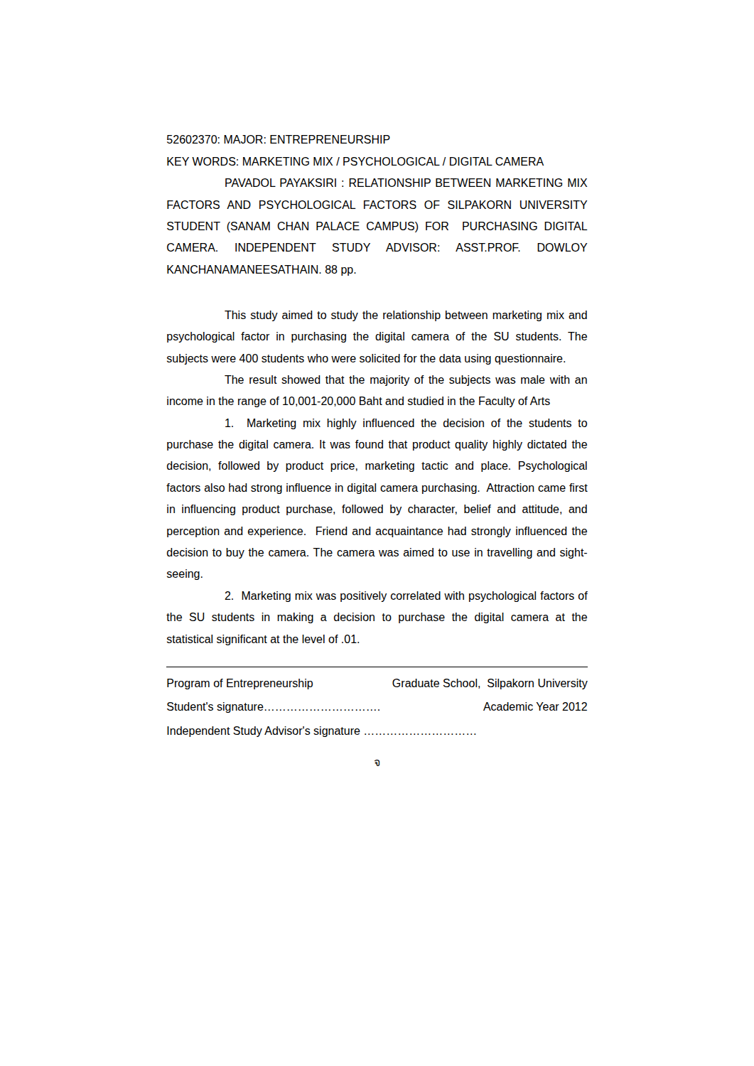52602370: MAJOR: ENTREPRENEURSHIP
KEY WORDS: MARKETING MIX / PSYCHOLOGICAL / DIGITAL CAMERA
PAVADOL PAYAKSIRI : RELATIONSHIP BETWEEN MARKETING MIX FACTORS AND PSYCHOLOGICAL FACTORS OF SILPAKORN UNIVERSITY STUDENT (SANAM CHAN PALACE CAMPUS) FOR PURCHASING DIGITAL CAMERA. INDEPENDENT STUDY ADVISOR: ASST.PROF. DOWLOY KANCHANAMANEESATHAIN. 88 pp.
This study aimed to study the relationship between marketing mix and psychological factor in purchasing the digital camera of the SU students. The subjects were 400 students who were solicited for the data using questionnaire.
The result showed that the majority of the subjects was male with an income in the range of 10,001-20,000 Baht and studied in the Faculty of Arts
1. Marketing mix highly influenced the decision of the students to purchase the digital camera. It was found that product quality highly dictated the decision, followed by product price, marketing tactic and place. Psychological factors also had strong influence in digital camera purchasing. Attraction came first in influencing product purchase, followed by character, belief and attitude, and perception and experience. Friend and acquaintance had strongly influenced the decision to buy the camera. The camera was aimed to use in travelling and sight-seeing.
2. Marketing mix was positively correlated with psychological factors of the SU students in making a decision to purchase the digital camera at the statistical significant at the level of .01.
Program of Entrepreneurship Graduate School, Silpakorn University
Student's signature…………………………. Academic Year 2012
Independent Study Advisor's signature …………………………
จ